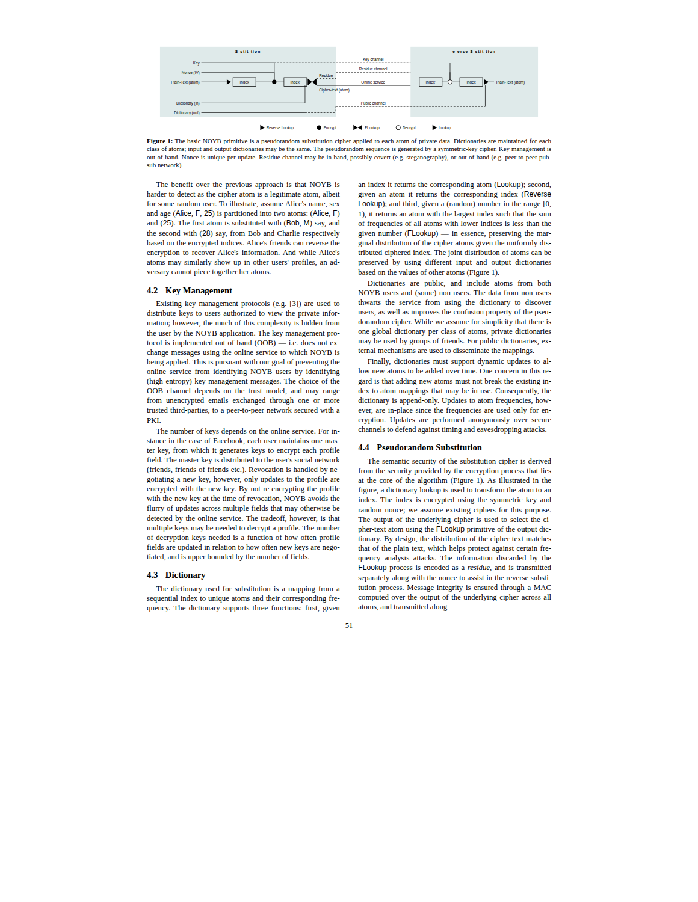S stit tion e erse S stit tion Key Nonce (IV) Plain-Text (atom) Dictionary (in) Dictionary (out) Index Index' Residue Cipher-text (atom) Key channel Residue channel Online service Public channel Index' Index Plain-Text (atom) Reverse Lookup Encrypt FLookup Decrypt Lookup
Figure 1: The basic NOYB primitive is a pseudorandom substitution cipher applied to each atom of private data. Dictionaries are maintained for each class of atoms; input and output dictionaries may be the same. The pseudorandom sequence is generated by a symmetric-key cipher. Key management is out-of-band. Nonce is unique per-update. Residue channel may be in-band, possibly covert (e.g. steganography), or out-of-band (e.g. peer-to-peer pub-sub network).
The benefit over the previous approach is that NOYB is harder to detect as the cipher atom is a legitimate atom, albeit for some random user. To illustrate, assume Alice's name, sex and age (Alice, F, 25) is partitioned into two atoms: (Alice, F) and (25). The first atom is substituted with (Bob, M) say, and the second with (28) say, from Bob and Charlie respectively based on the encrypted indices. Alice's friends can reverse the encryption to recover Alice's information. And while Alice's atoms may similarly show up in other users' profiles, an adversary cannot piece together her atoms.
4.2 Key Management
Existing key management protocols (e.g. [3]) are used to distribute keys to users authorized to view the private information; however, the much of this complexity is hidden from the user by the NOYB application. The key management protocol is implemented out-of-band (OOB) — i.e. does not exchange messages using the online service to which NOYB is being applied. This is pursuant with our goal of preventing the online service from identifying NOYB users by identifying (high entropy) key management messages. The choice of the OOB channel depends on the trust model, and may range from unencrypted emails exchanged through one or more trusted third-parties, to a peer-to-peer network secured with a PKI.
The number of keys depends on the online service. For instance in the case of Facebook, each user maintains one master key, from which it generates keys to encrypt each profile field. The master key is distributed to the user's social network (friends, friends of friends etc.). Revocation is handled by negotiating a new key, however, only updates to the profile are encrypted with the new key. By not re-encrypting the profile with the new key at the time of revocation, NOYB avoids the flurry of updates across multiple fields that may otherwise be detected by the online service. The tradeoff, however, is that multiple keys may be needed to decrypt a profile. The number of decryption keys needed is a function of how often profile fields are updated in relation to how often new keys are negotiated, and is upper bounded by the number of fields.
4.3 Dictionary
The dictionary used for substitution is a mapping from a sequential index to unique atoms and their corresponding frequency. The dictionary supports three functions: first, given an index it returns the corresponding atom (Lookup); second, given an atom it returns the corresponding index (Reverse Lookup); and third, given a (random) number in the range [0, 1), it returns an atom with the largest index such that the sum of frequencies of all atoms with lower indices is less than the given number (FLookup) — in essence, preserving the marginal distribution of the cipher atoms given the uniformly distributed ciphered index. The joint distribution of atoms can be preserved by using different input and output dictionaries based on the values of other atoms (Figure 1).
Dictionaries are public, and include atoms from both NOYB users and (some) non-users. The data from non-users thwarts the service from using the dictionary to discover users, as well as improves the confusion property of the pseudorandom cipher. While we assume for simplicity that there is one global dictionary per class of atoms, private dictionaries may be used by groups of friends. For public dictionaries, external mechanisms are used to disseminate the mappings.
Finally, dictionaries must support dynamic updates to allow new atoms to be added over time. One concern in this regard is that adding new atoms must not break the existing index-to-atom mappings that may be in use. Consequently, the dictionary is append-only. Updates to atom frequencies, however, are in-place since the frequencies are used only for encryption. Updates are performed anonymously over secure channels to defend against timing and eavesdropping attacks.
4.4 Pseudorandom Substitution
The semantic security of the substitution cipher is derived from the security provided by the encryption process that lies at the core of the algorithm (Figure 1). As illustrated in the figure, a dictionary lookup is used to transform the atom to an index. The index is encrypted using the symmetric key and random nonce; we assume existing ciphers for this purpose. The output of the underlying cipher is used to select the cipher-text atom using the FLookup primitive of the output dictionary. By design, the distribution of the cipher text matches that of the plain text, which helps protect against certain frequency analysis attacks. The information discarded by the FLookup process is encoded as a residue, and is transmitted separately along with the nonce to assist in the reverse substitution process. Message integrity is ensured through a MAC computed over the output of the underlying cipher across all atoms, and transmitted along-
51